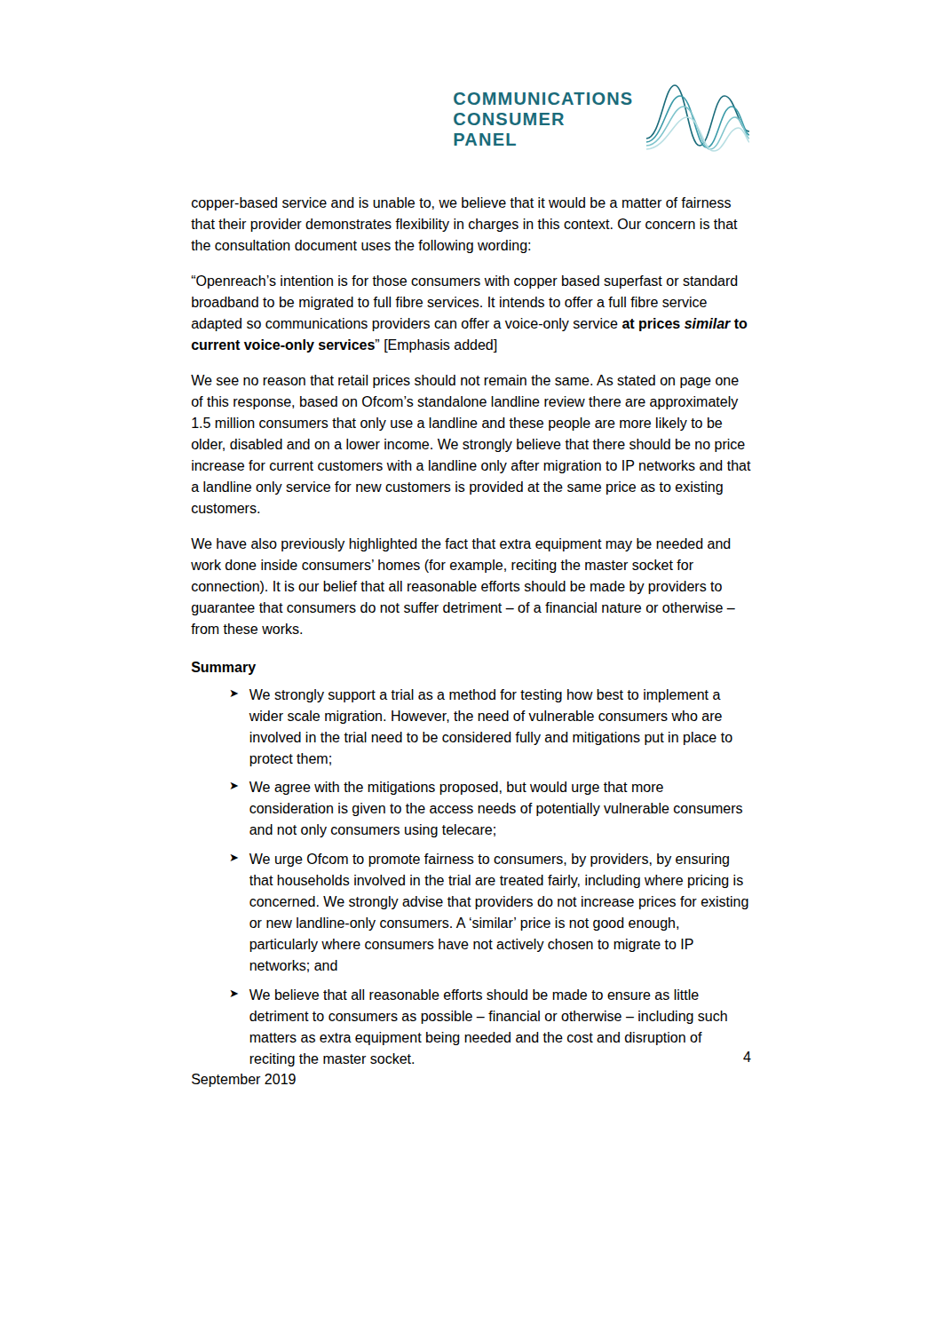COMMUNICATIONS
CONSUMER
PANEL
copper-based service and is unable to, we believe that it would be a matter of fairness that their provider demonstrates flexibility in charges in this context. Our concern is that the consultation document uses the following wording:
“Openreach’s intention is for those consumers with copper based superfast or standard broadband to be migrated to full fibre services. It intends to offer a full fibre service adapted so communications providers can offer a voice-only service at prices similar to current voice-only services” [Emphasis added]
We see no reason that retail prices should not remain the same. As stated on page one of this response, based on Ofcom’s standalone landline review there are approximately 1.5 million consumers that only use a landline and these people are more likely to be older, disabled and on a lower income. We strongly believe that there should be no price increase for current customers with a landline only after migration to IP networks and that a landline only service for new customers is provided at the same price as to existing customers.
We have also previously highlighted the fact that extra equipment may be needed and work done inside consumers’ homes (for example, reciting the master socket for connection). It is our belief that all reasonable efforts should be made by providers to guarantee that consumers do not suffer detriment – of a financial nature or otherwise – from these works.
Summary
We strongly support a trial as a method for testing how best to implement a wider scale migration. However, the need of vulnerable consumers who are involved in the trial need to be considered fully and mitigations put in place to protect them;
We agree with the mitigations proposed, but would urge that more consideration is given to the access needs of potentially vulnerable consumers and not only consumers using telecare;
We urge Ofcom to promote fairness to consumers, by providers, by ensuring that households involved in the trial are treated fairly, including where pricing is concerned. We strongly advise that providers do not increase prices for existing or new landline-only consumers. A ‘similar’ price is not good enough, particularly where consumers have not actively chosen to migrate to IP networks; and
We believe that all reasonable efforts should be made to ensure as little detriment to consumers as possible – financial or otherwise – including such matters as extra equipment being needed and the cost and disruption of reciting the master socket.
4
September 2019